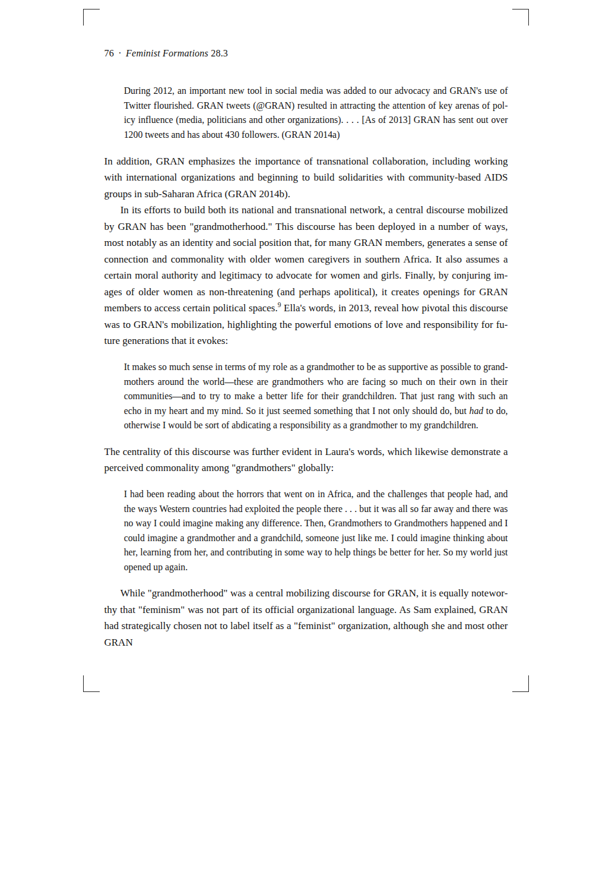76·Feminist Formations 28.3
During 2012, an important new tool in social media was added to our advocacy and GRAN's use of Twitter flourished. GRAN tweets (@GRAN) resulted in attracting the attention of key arenas of policy influence (media, politicians and other organizations). . . . [As of 2013] GRAN has sent out over 1200 tweets and has about 430 followers. (GRAN 2014a)
In addition, GRAN emphasizes the importance of transnational collaboration, including working with international organizations and beginning to build solidarities with community-based AIDS groups in sub-Saharan Africa (GRAN 2014b).
In its efforts to build both its national and transnational network, a central discourse mobilized by GRAN has been "grandmotherhood." This discourse has been deployed in a number of ways, most notably as an identity and social position that, for many GRAN members, generates a sense of connection and commonality with older women caregivers in southern Africa. It also assumes a certain moral authority and legitimacy to advocate for women and girls. Finally, by conjuring images of older women as non-threatening (and perhaps apolitical), it creates openings for GRAN members to access certain political spaces.9 Ella's words, in 2013, reveal how pivotal this discourse was to GRAN's mobilization, highlighting the powerful emotions of love and responsibility for future generations that it evokes:
It makes so much sense in terms of my role as a grandmother to be as supportive as possible to grandmothers around the world—these are grandmothers who are facing so much on their own in their communities—and to try to make a better life for their grandchildren. That just rang with such an echo in my heart and my mind. So it just seemed something that I not only should do, but had to do, otherwise I would be sort of abdicating a responsibility as a grandmother to my grandchildren.
The centrality of this discourse was further evident in Laura's words, which likewise demonstrate a perceived commonality among "grandmothers" globally:
I had been reading about the horrors that went on in Africa, and the challenges that people had, and the ways Western countries had exploited the people there . . . but it was all so far away and there was no way I could imagine making any difference. Then, Grandmothers to Grandmothers happened and I could imagine a grandmother and a grandchild, someone just like me. I could imagine thinking about her, learning from her, and contributing in some way to help things be better for her. So my world just opened up again.
While "grandmotherhood" was a central mobilizing discourse for GRAN, it is equally noteworthy that "feminism" was not part of its official organizational language. As Sam explained, GRAN had strategically chosen not to label itself as a "feminist" organization, although she and most other GRAN